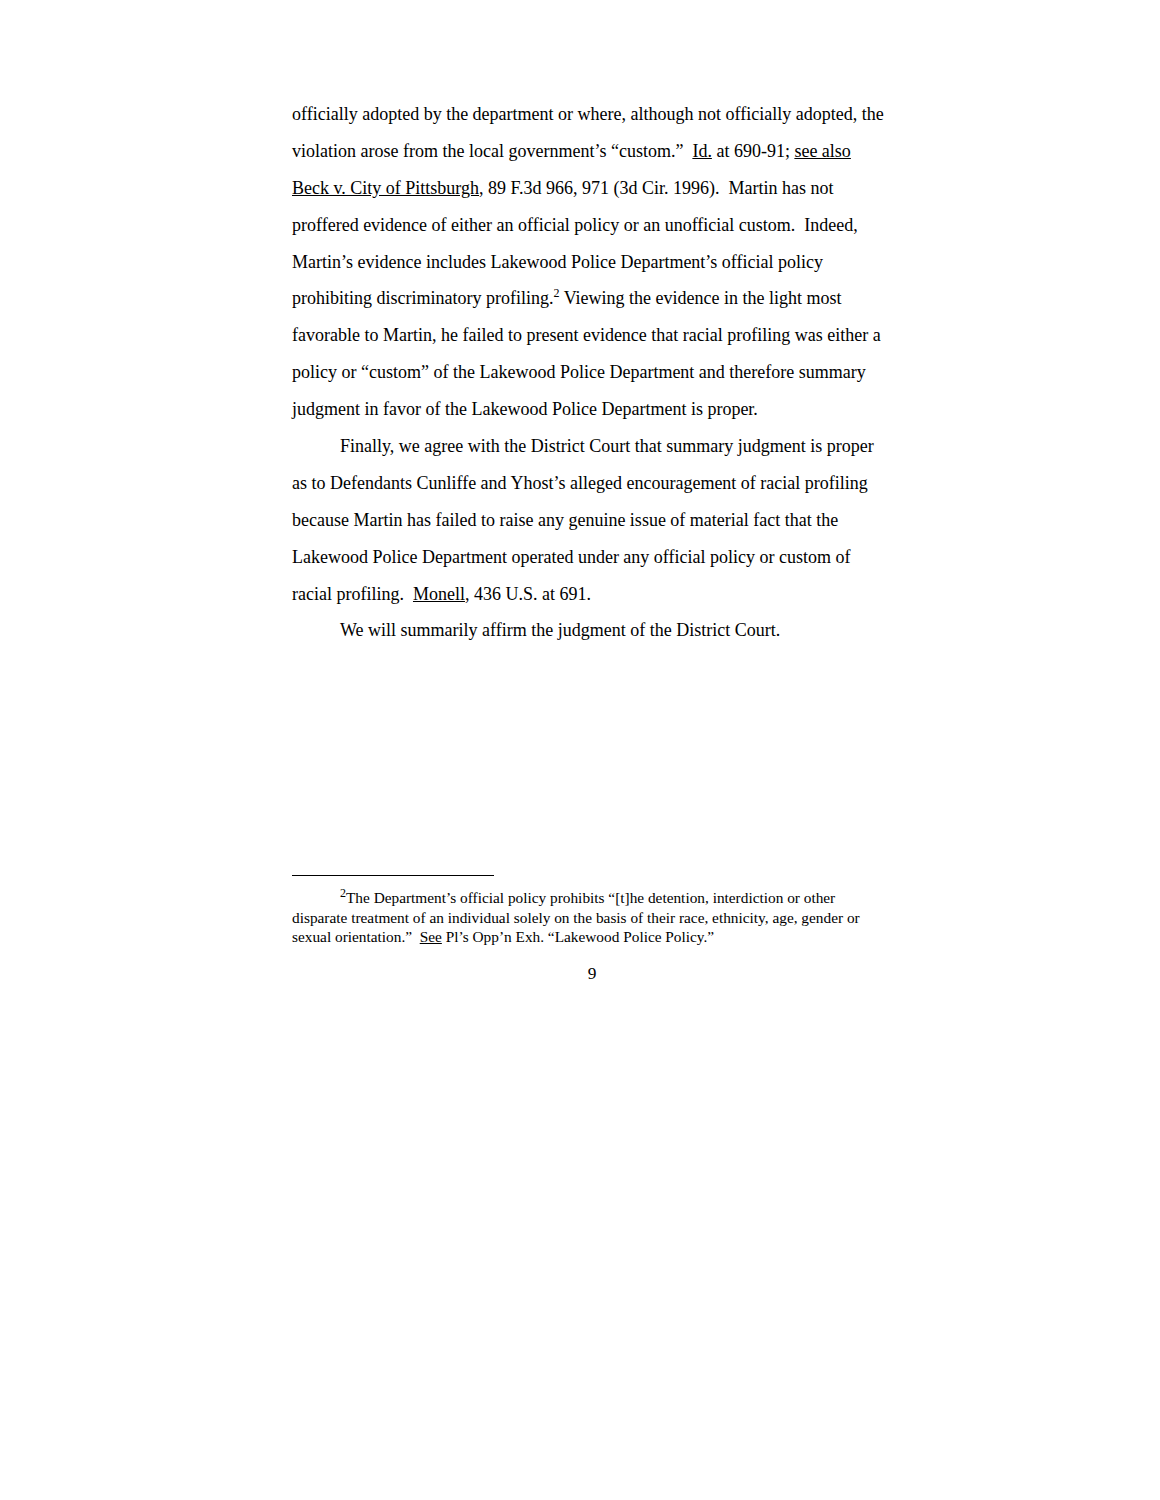officially adopted by the department or where, although not officially adopted, the violation arose from the local government’s “custom.” Id. at 690-91; see also Beck v. City of Pittsburgh, 89 F.3d 966, 971 (3d Cir. 1996). Martin has not proffered evidence of either an official policy or an unofficial custom. Indeed, Martin’s evidence includes Lakewood Police Department’s official policy prohibiting discriminatory profiling.2 Viewing the evidence in the light most favorable to Martin, he failed to present evidence that racial profiling was either a policy or “custom” of the Lakewood Police Department and therefore summary judgment in favor of the Lakewood Police Department is proper.
Finally, we agree with the District Court that summary judgment is proper as to Defendants Cunliffe and Yhost’s alleged encouragement of racial profiling because Martin has failed to raise any genuine issue of material fact that the Lakewood Police Department operated under any official policy or custom of racial profiling. Monell, 436 U.S. at 691.
We will summarily affirm the judgment of the District Court.
2 The Department’s official policy prohibits “[t]he detention, interdiction or other disparate treatment of an individual solely on the basis of their race, ethnicity, age, gender or sexual orientation.” See Pl’s Opp’n Exh. “Lakewood Police Policy.”
9